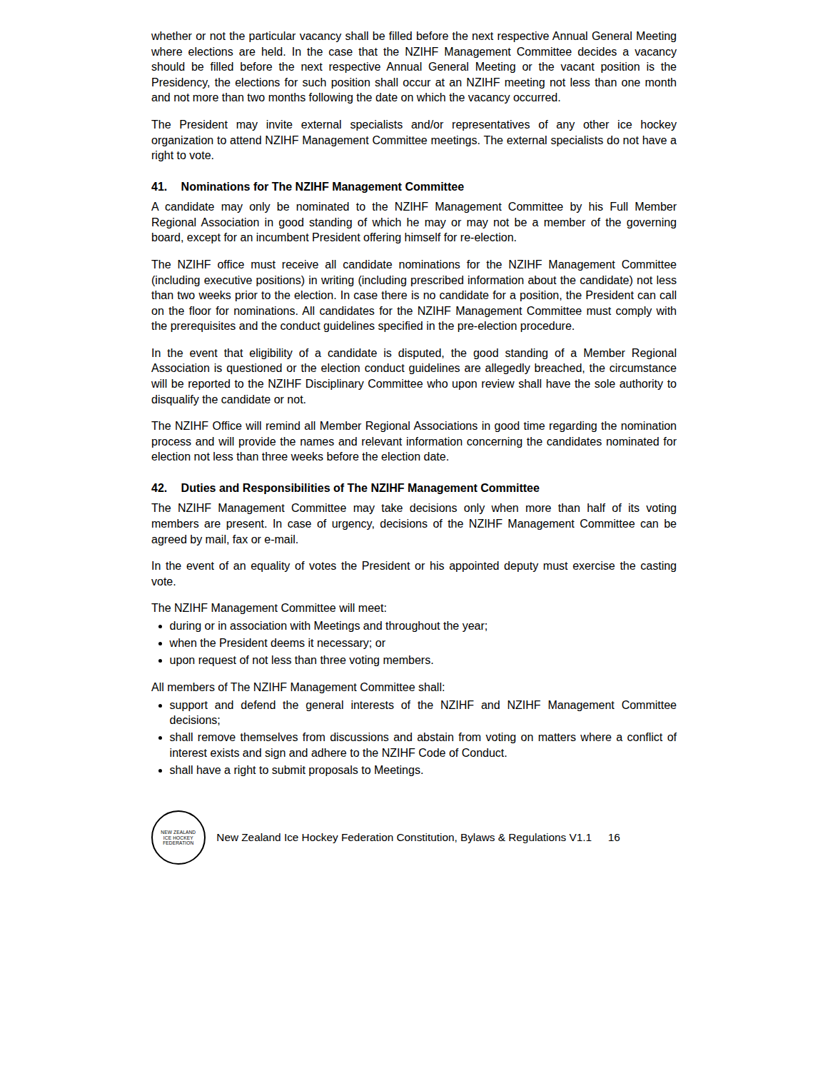whether or not the particular vacancy shall be filled before the next respective Annual General Meeting where elections are held. In the case that the NZIHF Management Committee decides a vacancy should be filled before the next respective Annual General Meeting or the vacant position is the Presidency, the elections for such position shall occur at an NZIHF meeting not less than one month and not more than two months following the date on which the vacancy occurred.
The President may invite external specialists and/or representatives of any other ice hockey organization to attend NZIHF Management Committee meetings. The external specialists do not have a right to vote.
41. Nominations for The NZIHF Management Committee
A candidate may only be nominated to the NZIHF Management Committee by his Full Member Regional Association in good standing of which he may or may not be a member of the governing board, except for an incumbent President offering himself for re-election.
The NZIHF office must receive all candidate nominations for the NZIHF Management Committee (including executive positions) in writing (including prescribed information about the candidate) not less than two weeks prior to the election. In case there is no candidate for a position, the President can call on the floor for nominations. All candidates for the NZIHF Management Committee must comply with the prerequisites and the conduct guidelines specified in the pre-election procedure.
In the event that eligibility of a candidate is disputed, the good standing of a Member Regional Association is questioned or the election conduct guidelines are allegedly breached, the circumstance will be reported to the NZIHF Disciplinary Committee who upon review shall have the sole authority to disqualify the candidate or not.
The NZIHF Office will remind all Member Regional Associations in good time regarding the nomination process and will provide the names and relevant information concerning the candidates nominated for election not less than three weeks before the election date.
42. Duties and Responsibilities of The NZIHF Management Committee
The NZIHF Management Committee may take decisions only when more than half of its voting members are present. In case of urgency, decisions of the NZIHF Management Committee can be agreed by mail, fax or e-mail.
In the event of an equality of votes the President or his appointed deputy must exercise the casting vote.
The NZIHF Management Committee will meet:
during or in association with Meetings and throughout the year;
when the President deems it necessary; or
upon request of not less than three voting members.
All members of The NZIHF Management Committee shall:
support and defend the general interests of the NZIHF and NZIHF Management Committee decisions;
shall remove themselves from discussions and abstain from voting on matters where a conflict of interest exists and sign and adhere to the NZIHF Code of Conduct.
shall have a right to submit proposals to Meetings.
NEW ZEALAND
ICE HOCKEY
FEDERATION
New Zealand Ice Hockey Federation Constitution, Bylaws & Regulations V1.1 16